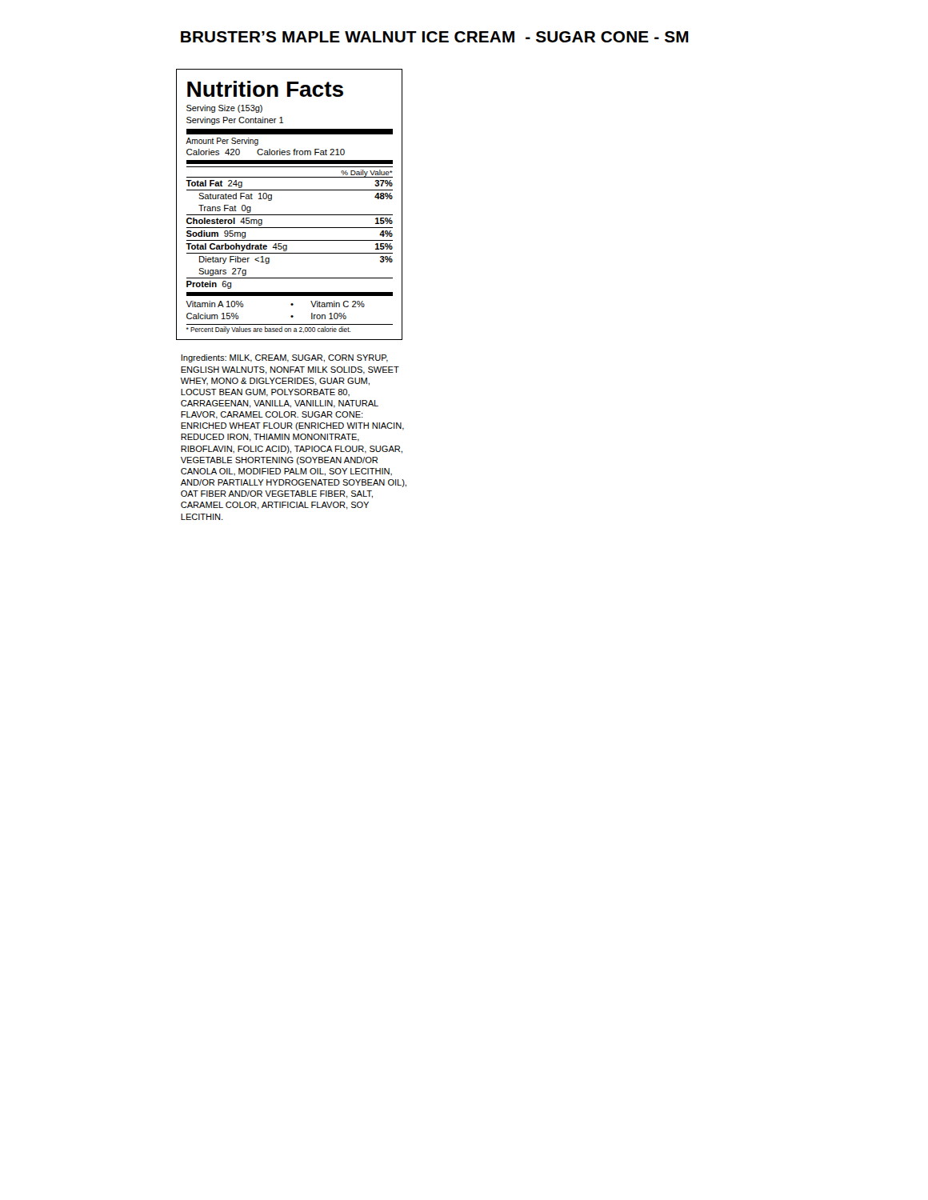BRUSTER’S MAPLE WALNUT ICE CREAM - SUGAR CONE - SM
Nutrition Facts
Serving Size (153g)
Servings Per Container 1
Amount Per Serving
Calories 420 Calories from Fat 210
% Daily Value*
| Total Fat 24g | 37% |
| Saturated Fat 10g | 48% |
| Trans Fat 0g | |
| Cholesterol 45mg | 15% |
| Sodium 95mg | 4% |
| Total Carbohydrate 45g | 15% |
| Dietary Fiber <1g | 3% |
| Sugars 27g | |
| Protein 6g | |
| Vitamin A 10% | • | Vitamin C 2% |
| Calcium 15% | • | Iron 10% |
* Percent Daily Values are based on a 2,000 calorie diet.
Ingredients: MILK, CREAM, SUGAR, CORN SYRUP, ENGLISH WALNUTS, NONFAT MILK SOLIDS, SWEET WHEY, MONO & DIGLYCERIDES, GUAR GUM, LOCUST BEAN GUM, POLYSORBATE 80, CARRAGEENAN, VANILLA, VANILLIN, NATURAL FLAVOR, CARAMEL COLOR. SUGAR CONE: ENRICHED WHEAT FLOUR (ENRICHED WITH NIACIN, REDUCED IRON, THIAMIN MONONITRATE, RIBOFLAVIN, FOLIC ACID), TAPIOCA FLOUR, SUGAR, VEGETABLE SHORTENING (SOYBEAN AND/OR CANOLA OIL, MODIFIED PALM OIL, SOY LECITHIN, AND/OR PARTIALLY HYDROGENATED SOYBEAN OIL), OAT FIBER AND/OR VEGETABLE FIBER, SALT, CARAMEL COLOR, ARTIFICIAL FLAVOR, SOY LECITHIN.